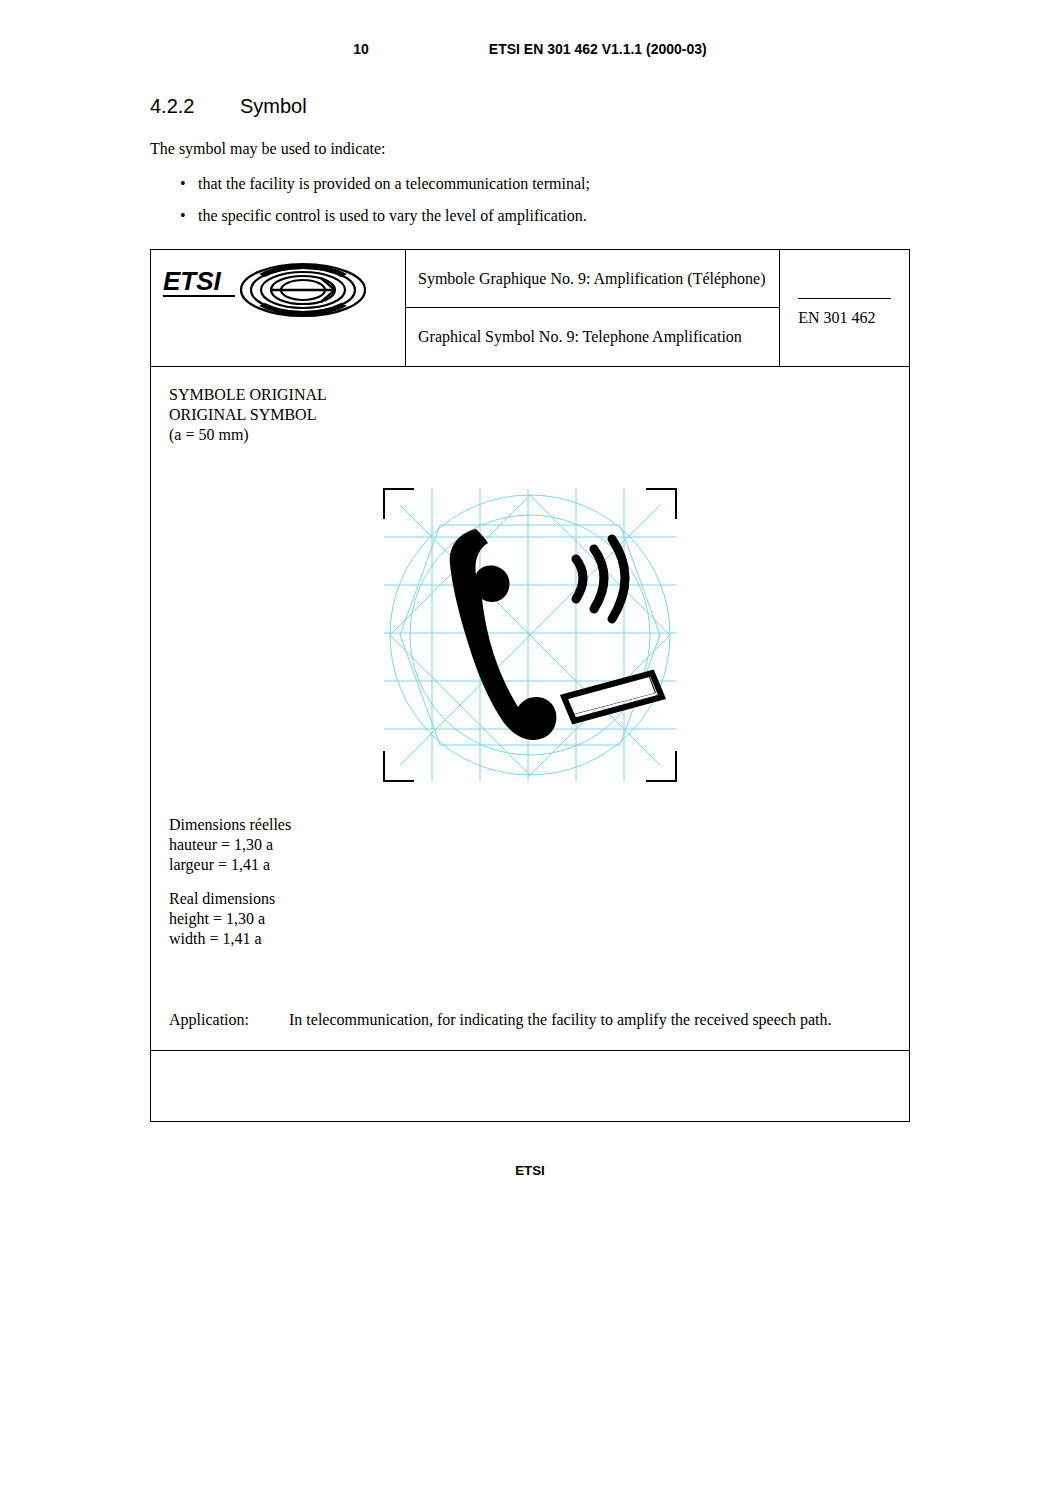10 ETSI EN 301 462 V1.1.1 (2000-03)
4.2.2 Symbol
The symbol may be used to indicate:
that the facility is provided on a telecommunication terminal;
the specific control is used to vary the level of amplification.
| ETSI | Symbole Graphique No. 9: Amplification (Téléphone) Graphical Symbol No. 9: Telephone Amplification | EN 301 462 |
| SYMBOLE ORIGINAL ORIGINAL SYMBOL (a = 50 mm) Dimensions réelles hauteur = 1,30 a largeur = 1,41 a Real dimensions height = 1,30 a width = 1,41 a Application: In telecommunication, for indicating the facility to amplify the received speech path. |
ETSI